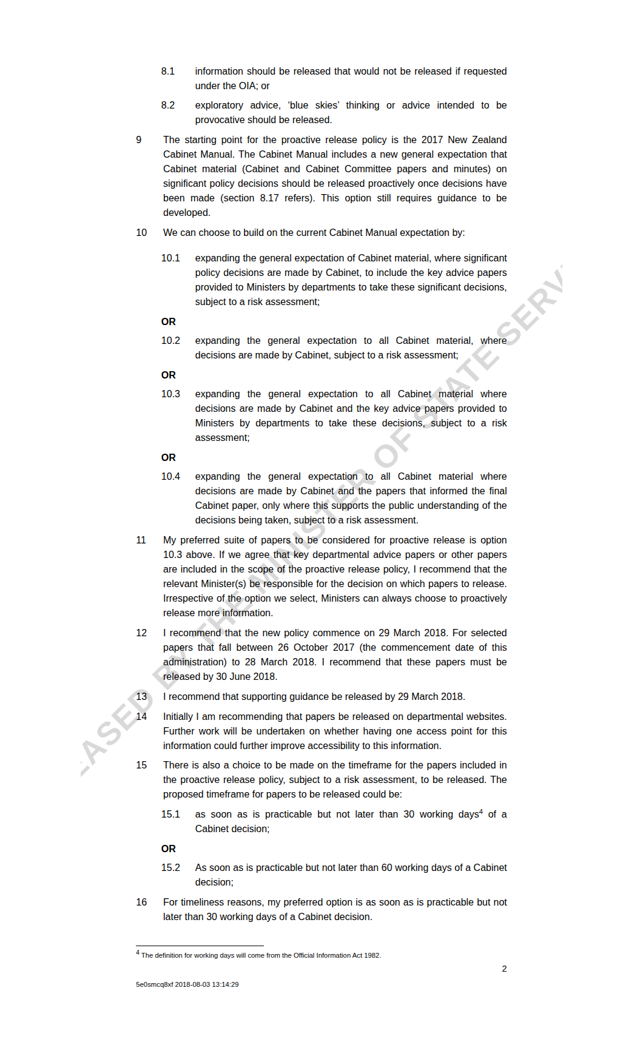RELEASED BY THE MINISTER OF STATE SERVICES
8.1
information should be released that would not be released if requested under the OIA; or
8.2
exploratory advice, ‘blue skies’ thinking or advice intended to be provocative should be released.
9
The starting point for the proactive release policy is the 2017 New Zealand Cabinet Manual. The Cabinet Manual includes a new general expectation that Cabinet material (Cabinet and Cabinet Committee papers and minutes) on significant policy decisions should be released proactively once decisions have been made (section 8.17 refers). This option still requires guidance to be developed.
10
We can choose to build on the current Cabinet Manual expectation by:
10.1
expanding the general expectation of Cabinet material, where significant policy decisions are made by Cabinet, to include the key advice papers provided to Ministers by departments to take these significant decisions, subject to a risk assessment;
OR
10.2
expanding the general expectation to all Cabinet material, where decisions are made by Cabinet, subject to a risk assessment;
OR
10.3
expanding the general expectation to all Cabinet material where decisions are made by Cabinet and the key advice papers provided to Ministers by departments to take these decisions, subject to a risk assessment;
OR
10.4
expanding the general expectation to all Cabinet material where decisions are made by Cabinet and the papers that informed the final Cabinet paper, only where this supports the public understanding of the decisions being taken, subject to a risk assessment.
11
My preferred suite of papers to be considered for proactive release is option 10.3 above. If we agree that key departmental advice papers or other papers are included in the scope of the proactive release policy, I recommend that the relevant Minister(s) be responsible for the decision on which papers to release. Irrespective of the option we select, Ministers can always choose to proactively release more information.
12
I recommend that the new policy commence on 29 March 2018. For selected papers that fall between 26 October 2017 (the commencement date of this administration) to 28 March 2018. I recommend that these papers must be released by 30 June 2018.
13
I recommend that supporting guidance be released by 29 March 2018.
14
Initially I am recommending that papers be released on departmental websites. Further work will be undertaken on whether having one access point for this information could further improve accessibility to this information.
15
There is also a choice to be made on the timeframe for the papers included in the proactive release policy, subject to a risk assessment, to be released. The proposed timeframe for papers to be released could be:
15.1
as soon as is practicable but not later than 30 working days4 of a Cabinet decision;
OR
15.2
As soon as is practicable but not later than 60 working days of a Cabinet decision;
16
For timeliness reasons, my preferred option is as soon as is practicable but not later than 30 working days of a Cabinet decision.
4 The definition for working days will come from the Official Information Act 1982.
2
5e0smcq8xf 2018-08-03 13:14:29